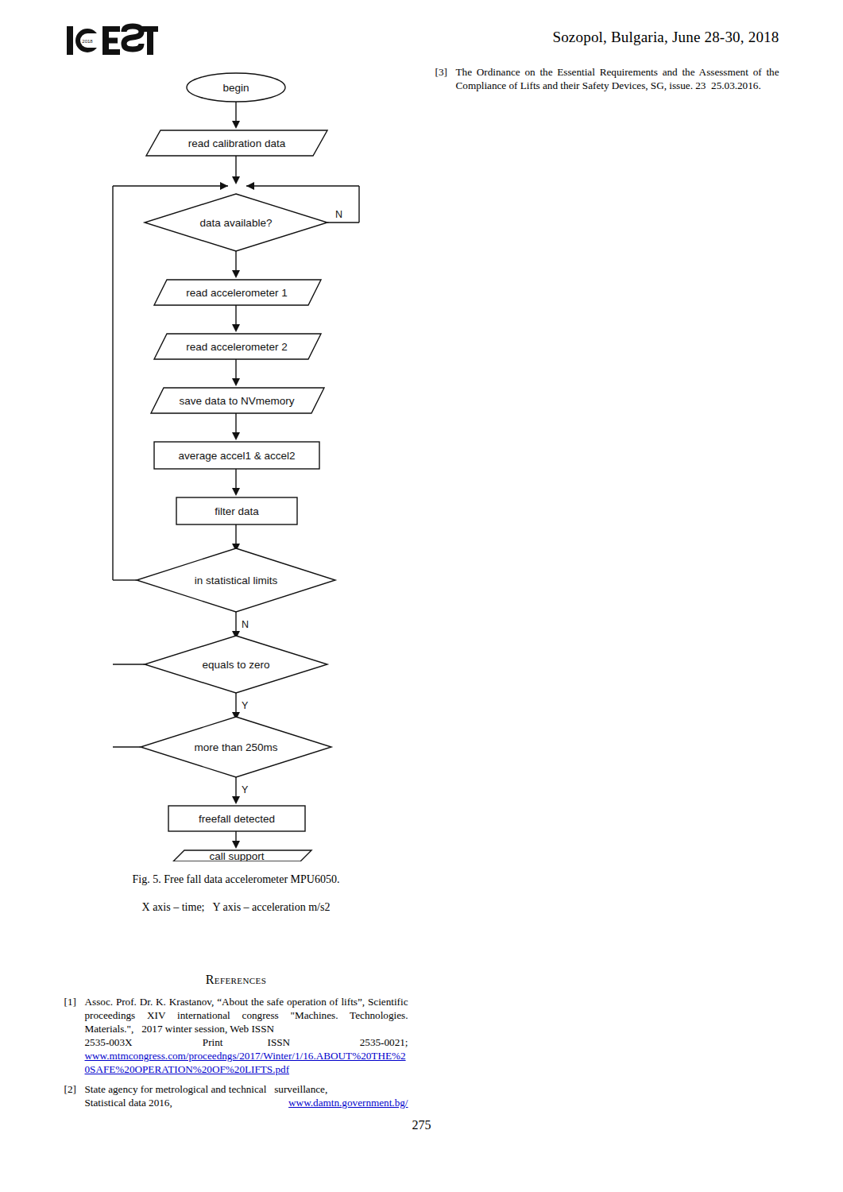2018
Sozopol, Bulgaria, June 28-30, 2018
begin read calibration data data available? N read accelerometer 1 read accelerometer 2 save data to NVmemory average accel1 & accel2 filter data in statistical limits N equals to zero Y more than 250ms Y freefall detected call support
Fig. 5. Free fall data accelerometer MPU6050.
X axis – time; Y axis – acceleration m/s2
References
Assoc. Prof. Dr. K. Krastanov, “About the safe operation of lifts”, Scientific proceedings XIV international congress "Machines. Technologies. Materials.", 2017 winter session, Web ISSN
2535-003X Print ISSN 2535-0021;
www.mtmcongress.com/proceedngs/2017/Winter/1/16.ABOUT%20THE%20SAFE%20OPERATION%20OF%20LIFTS.pdf
State agency for metrological and technical surveillance,
Statistical data 2016, www.damtn.government.bg/
The Ordinance on the Essential Requirements and the Assessment of the Compliance of Lifts and their Safety Devices, SG, issue. 23 25.03.2016.
275